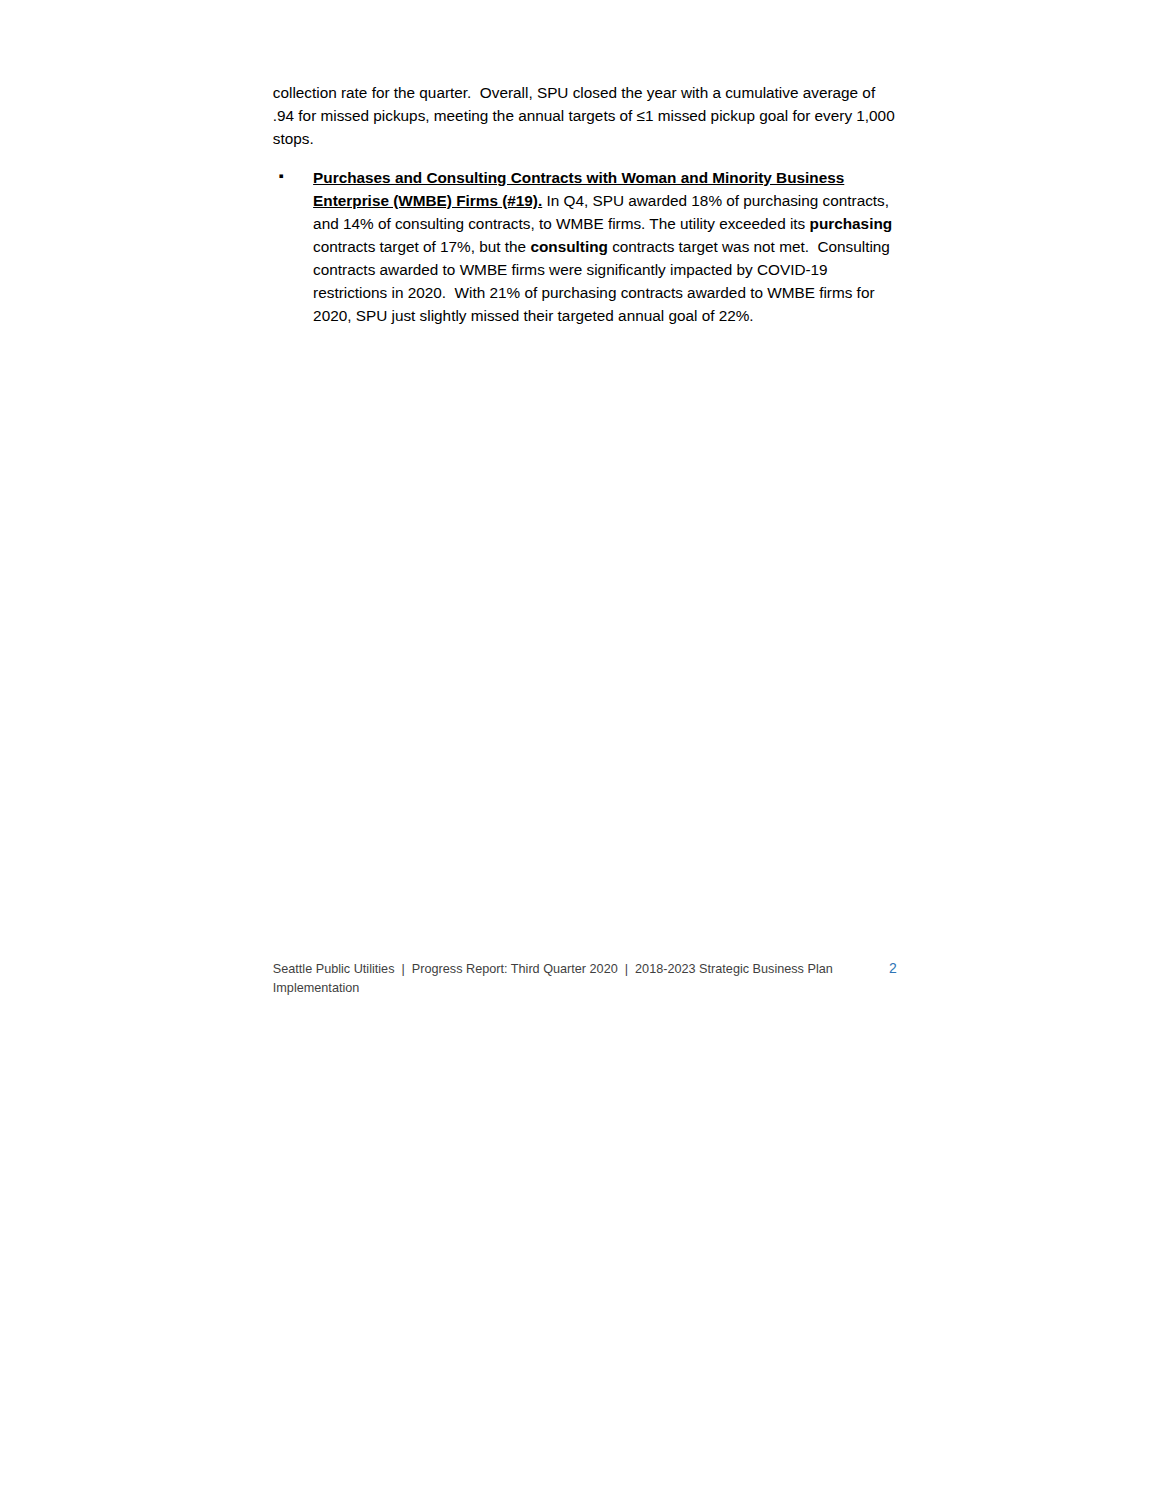collection rate for the quarter. Overall, SPU closed the year with a cumulative average of .94 for missed pickups, meeting the annual targets of ≤1 missed pickup goal for every 1,000 stops.
Purchases and Consulting Contracts with Woman and Minority Business Enterprise (WMBE) Firms (#19). In Q4, SPU awarded 18% of purchasing contracts, and 14% of consulting contracts, to WMBE firms. The utility exceeded its purchasing contracts target of 17%, but the consulting contracts target was not met. Consulting contracts awarded to WMBE firms were significantly impacted by COVID-19 restrictions in 2020. With 21% of purchasing contracts awarded to WMBE firms for 2020, SPU just slightly missed their targeted annual goal of 22%.
Seattle Public Utilities | Progress Report: Third Quarter 2020 | 2018-2023 Strategic Business Plan Implementation 2